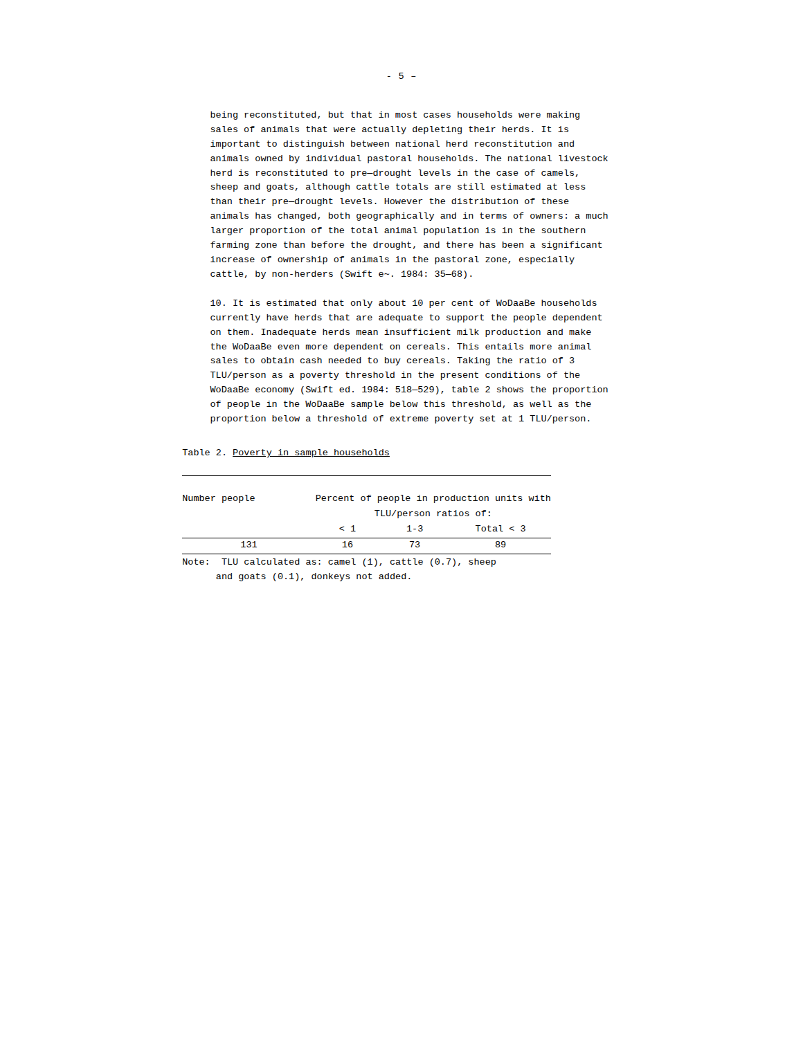- 5 –
being reconstituted, but that in most cases households were making sales of animals that were actually depleting their herds. It is important to distinguish between national herd reconstitution and animals owned by individual pastoral households. The national livestock herd is reconstituted to pre—drought levels in the case of camels, sheep and goats, although cattle totals are still estimated at less than their pre—drought levels. However the distribution of these animals has changed, both geographically and in terms of owners: a much larger proportion of the total animal population is in the southern farming zone than before the drought, and there has been a significant increase of ownership of animals in the pastoral zone, especially cattle, by non-herders (Swift e~. 1984: 35—68).
10. It is estimated that only about 10 per cent of WoDaaBe households currently have herds that are adequate to support the people dependent on them. Inadequate herds mean insufficient milk production and make the WoDaaBe even more dependent on cereals. This entails more animal sales to obtain cash needed to buy cereals. Taking the ratio of 3 TLU/person as a poverty threshold in the present conditions of the WoDaaBe economy (Swift ed. 1984: 518—529), table 2 shows the proportion of people in the WoDaaBe sample below this threshold, as well as the proportion below a threshold of extreme poverty set at 1 TLU/person.
Table 2. Poverty in sample households
| Number people | Percent of people in production units with |
| | TLU/person ratios of: |
| | < 1 | 1-3 | Total < 3 |
| 131 | 16 | 73 | 89 |
Note: TLU calculated as: camel (1), cattle (0.7), sheep and goats (0.1), donkeys not added.